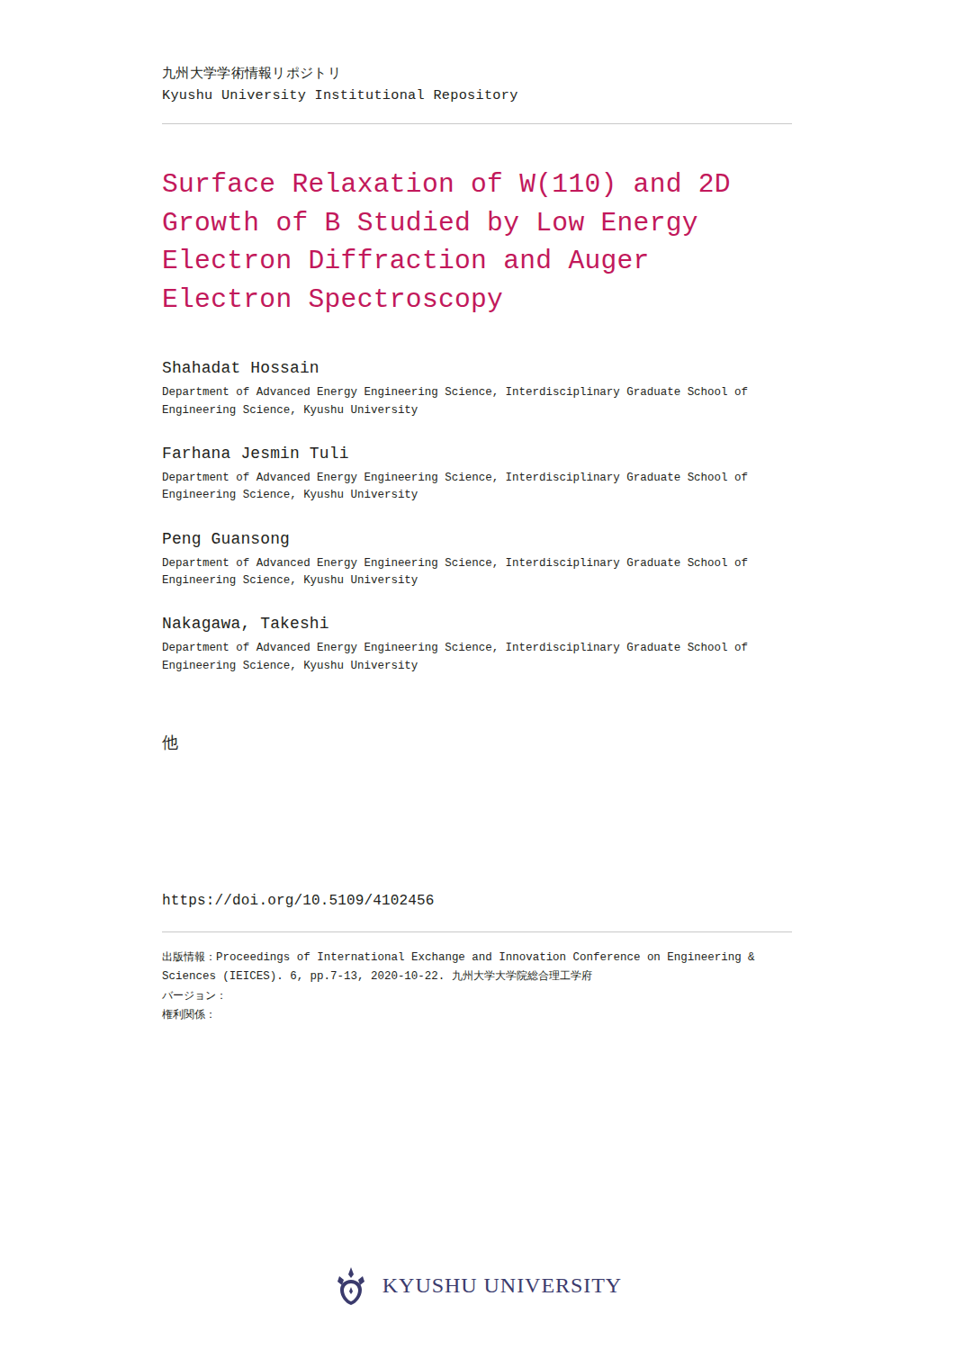九州大学学術情報リポジトリ Kyushu University Institutional Repository
Surface Relaxation of W(110) and 2D Growth of B Studied by Low Energy Electron Diffraction and Auger Electron Spectroscopy
Shahadat Hossain
Department of Advanced Energy Engineering Science, Interdisciplinary Graduate School of Engineering Science, Kyushu University
Farhana Jesmin Tuli
Department of Advanced Energy Engineering Science, Interdisciplinary Graduate School of Engineering Science, Kyushu University
Peng Guansong
Department of Advanced Energy Engineering Science, Interdisciplinary Graduate School of Engineering Science, Kyushu University
Nakagawa, Takeshi
Department of Advanced Energy Engineering Science, Interdisciplinary Graduate School of Engineering Science, Kyushu University
他
https://doi.org/10.5109/4102456
出版情報：Proceedings of International Exchange and Innovation Conference on Engineering & Sciences (IEICES). 6, pp.7-13, 2020-10-22. 九州大学大学院総合理工学府
バージョン：
権利関係：
KYUSHU UNIVERSITY